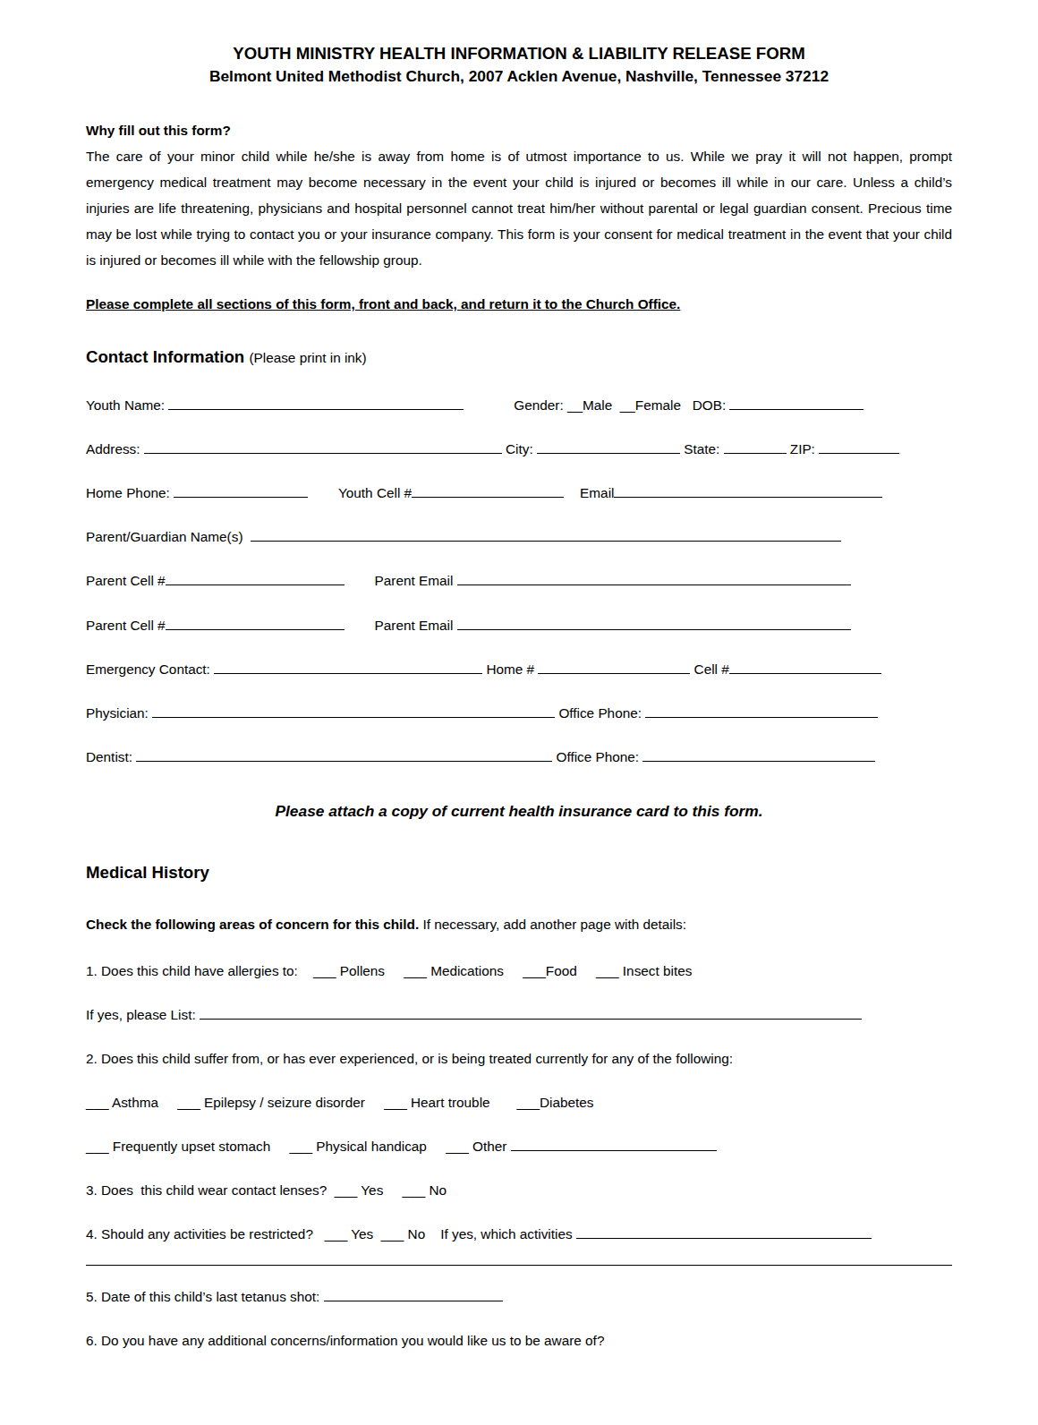YOUTH MINISTRY HEALTH INFORMATION & LIABILITY RELEASE FORM
Belmont United Methodist Church, 2007 Acklen Avenue, Nashville, Tennessee 37212
Why fill out this form?
The care of your minor child while he/she is away from home is of utmost importance to us. While we pray it will not happen, prompt emergency medical treatment may become necessary in the event your child is injured or becomes ill while in our care. Unless a child’s injuries are life threatening, physicians and hospital personnel cannot treat him/her without parental or legal guardian consent. Precious time may be lost while trying to contact you or your insurance company. This form is your consent for medical treatment in the event that your child is injured or becomes ill while with the fellowship group.
Please complete all sections of this form, front and back, and return it to the Church Office.
Contact Information (Please print in ink)
Youth Name: Gender: __Male __Female DOB:
Address: City: State: ZIP:
Home Phone: Youth Cell # Email
Parent/Guardian Name(s)
Parent Cell # Parent Email
Parent Cell # Parent Email
Emergency Contact: Home # Cell #
Physician: Office Phone:
Dentist: Office Phone:
Please attach a copy of current health insurance card to this form.
Medical History
Check the following areas of concern for this child. If necessary, add another page with details:
1. Does this child have allergies to: ___ Pollens ___ Medications ___Food ___ Insect bites
If yes, please List:
2. Does this child suffer from, or has ever experienced, or is being treated currently for any of the following:
___ Asthma ___ Epilepsy / seizure disorder ___ Heart trouble ___Diabetes
___ Frequently upset stomach ___ Physical handicap ___ Other
3. Does this child wear contact lenses? ___ Yes ___ No
4. Should any activities be restricted? ___ Yes ___ No If yes, which activities
5. Date of this child’s last tetanus shot:
6. Do you have any additional concerns/information you would like us to be aware of?